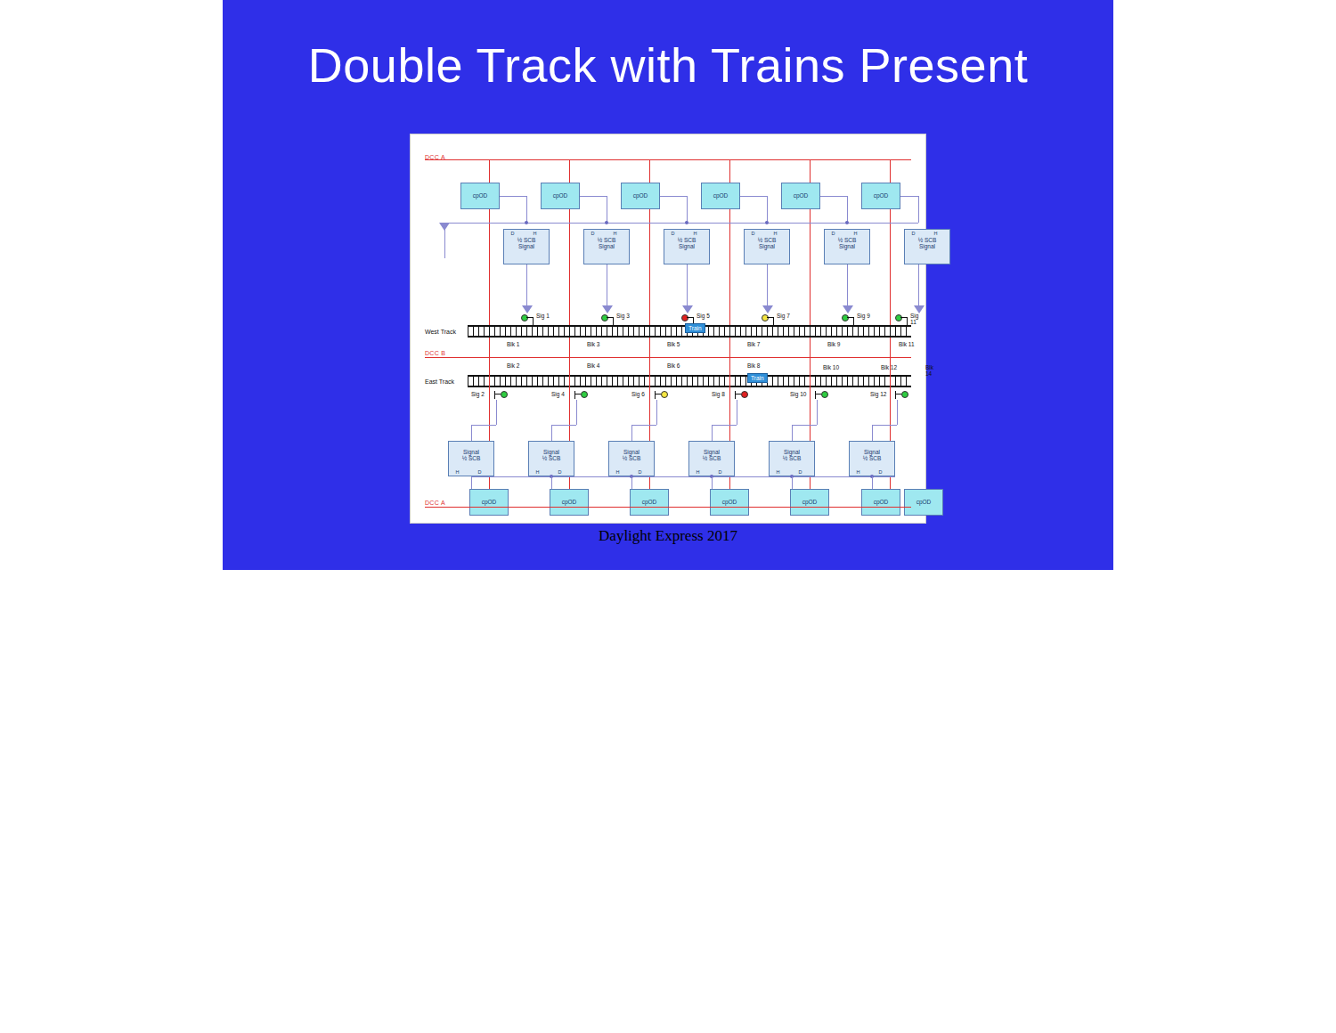Double Track with Trains Present
DCC A
cpOD
cpOD
cpOD
cpOD
cpOD
cpOD
D H ½ SCB
Signal
D H ½ SCB
Signal
D H ½ SCB
Signal
D H ½ SCB
Signal
D H ½ SCB
Signal
D H ½ SCB
Signal
Sig 1
Sig 3
Sig 5
Sig 7
Sig 9
Sig 11
West Track
Train
Blk 1
Blk 3
Blk 5
Blk 7
Blk 9
Blk 11
DCC B
Blk 2
Blk 4
Blk 6
Blk 8
Blk 10
Blk 12
Blk 14
East Track
Train
Sig 2
Sig 4
Sig 6
Sig 8
Sig 10
Sig 12
Signal
½ SCB H D
Signal
½ SCB H D
Signal
½ SCB H D
Signal
½ SCB H D
Signal
½ SCB H D
Signal
½ SCB H D
cpOD
cpOD
cpOD
cpOD
cpOD
cpOD
cpOD
DCC A
Daylight Express 2017